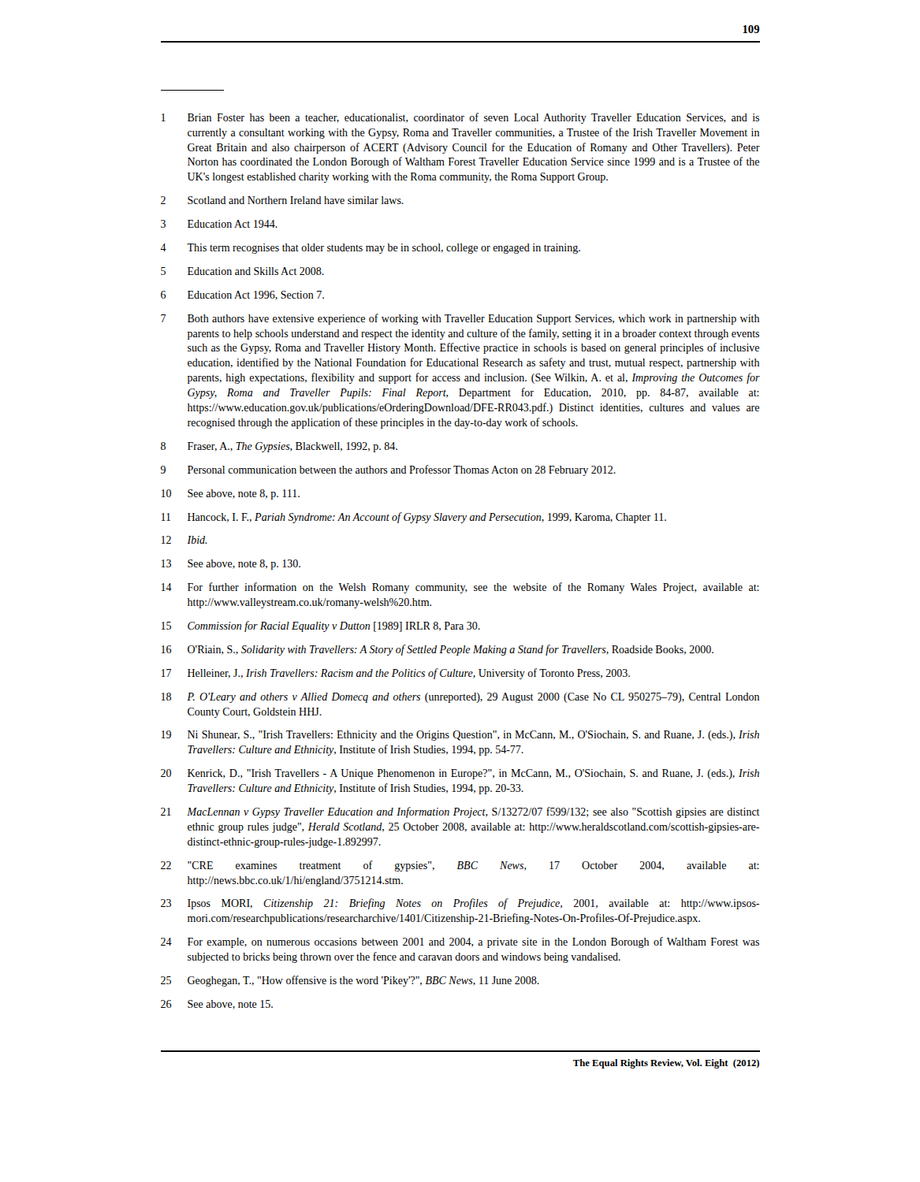109
Brian Foster has been a teacher, educationalist, coordinator of seven Local Authority Traveller Education Services, and is currently a consultant working with the Gypsy, Roma and Traveller communities, a Trustee of the Irish Traveller Movement in Great Britain and also chairperson of ACERT (Advisory Council for the Education of Romany and Other Travellers). Peter Norton has coordinated the London Borough of Waltham Forest Traveller Education Service since 1999 and is a Trustee of the UK's longest established charity working with the Roma community, the Roma Support Group.
Scotland and Northern Ireland have similar laws.
Education Act 1944.
This term recognises that older students may be in school, college or engaged in training.
Education and Skills Act 2008.
Education Act 1996, Section 7.
Both authors have extensive experience of working with Traveller Education Support Services, which work in partnership with parents to help schools understand and respect the identity and culture of the family, setting it in a broader context through events such as the Gypsy, Roma and Traveller History Month. Effective practice in schools is based on general principles of inclusive education, identified by the National Foundation for Educational Research as safety and trust, mutual respect, partnership with parents, high expectations, flexibility and support for access and inclusion. (See Wilkin, A. et al, Improving the Outcomes for Gypsy, Roma and Traveller Pupils: Final Report, Department for Education, 2010, pp. 84-87, available at: https://www.education.gov.uk/publications/eOrderingDownload/DFE-RR043.pdf.) Distinct identities, cultures and values are recognised through the application of these principles in the day-to-day work of schools.
Fraser, A., The Gypsies, Blackwell, 1992, p. 84.
Personal communication between the authors and Professor Thomas Acton on 28 February 2012.
See above, note 8, p. 111.
Hancock, I. F., Pariah Syndrome: An Account of Gypsy Slavery and Persecution, 1999, Karoma, Chapter 11.
Ibid.
See above, note 8, p. 130.
For further information on the Welsh Romany community, see the website of the Romany Wales Project, available at: http://www.valleystream.co.uk/romany-welsh%20.htm.
Commission for Racial Equality v Dutton [1989] IRLR 8, Para 30.
O'Riain, S., Solidarity with Travellers: A Story of Settled People Making a Stand for Travellers, Roadside Books, 2000.
Helleiner, J., Irish Travellers: Racism and the Politics of Culture, University of Toronto Press, 2003.
P. O'Leary and others v Allied Domecq and others (unreported), 29 August 2000 (Case No CL 950275–79), Central London County Court, Goldstein HHJ.
Ni Shunear, S., "Irish Travellers: Ethnicity and the Origins Question", in McCann, M., O'Siochain, S. and Ruane, J. (eds.), Irish Travellers: Culture and Ethnicity, Institute of Irish Studies, 1994, pp. 54-77.
Kenrick, D., "Irish Travellers - A Unique Phenomenon in Europe?", in McCann, M., O'Siochain, S. and Ruane, J. (eds.), Irish Travellers: Culture and Ethnicity, Institute of Irish Studies, 1994, pp. 20-33.
MacLennan v Gypsy Traveller Education and Information Project, S/13272/07 f599/132; see also "Scottish gipsies are distinct ethnic group rules judge", Herald Scotland, 25 October 2008, available at: http://www.heraldscotland.com/scottish-gipsies-are-distinct-ethnic-group-rules-judge-1.892997.
"CRE examines treatment of gypsies", BBC News, 17 October 2004, available at: http://news.bbc.co.uk/1/hi/england/3751214.stm.
Ipsos MORI, Citizenship 21: Briefing Notes on Profiles of Prejudice, 2001, available at: http://www.ipsos-mori.com/researchpublications/researcharchive/1401/Citizenship-21-Briefing-Notes-On-Profiles-Of-Prejudice.aspx.
For example, on numerous occasions between 2001 and 2004, a private site in the London Borough of Waltham Forest was subjected to bricks being thrown over the fence and caravan doors and windows being vandalised.
Geoghegan, T., "How offensive is the word 'Pikey'?", BBC News, 11 June 2008.
See above, note 15.
The Equal Rights Review, Vol. Eight (2012)